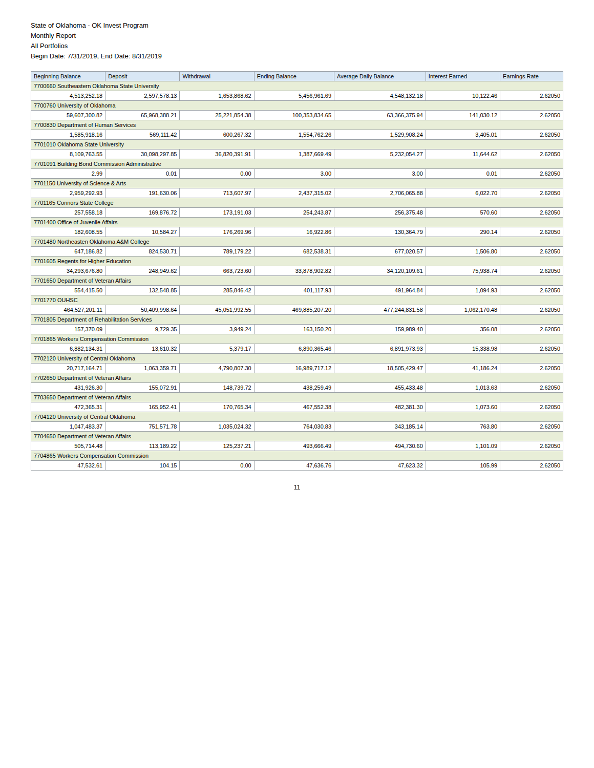State of Oklahoma - OK Invest Program
Monthly Report
All Portfolios
Begin Date: 7/31/2019, End Date: 8/31/2019
| Beginning Balance | Deposit | Withdrawal | Ending Balance | Average Daily Balance | Interest Earned | Earnings Rate |
| --- | --- | --- | --- | --- | --- | --- |
| 7700660 Southeastern Oklahoma State University |
| 4,513,252.18 | 2,597,578.13 | 1,653,868.62 | 5,456,961.69 | 4,548,132.18 | 10,122.46 | 2.62050 |
| 7700760 University of Oklahoma |
| 59,607,300.82 | 65,968,388.21 | 25,221,854.38 | 100,353,834.65 | 63,366,375.94 | 141,030.12 | 2.62050 |
| 7700830 Department of Human Services |
| 1,585,918.16 | 569,111.42 | 600,267.32 | 1,554,762.26 | 1,529,908.24 | 3,405.01 | 2.62050 |
| 7701010 Oklahoma State University |
| 8,109,763.55 | 30,098,297.85 | 36,820,391.91 | 1,387,669.49 | 5,232,054.27 | 11,644.62 | 2.62050 |
| 7701091 Building Bond Commission Administrative |
| 2.99 | 0.01 | 0.00 | 3.00 | 3.00 | 0.01 | 2.62050 |
| 7701150 University of Science & Arts |
| 2,959,292.93 | 191,630.06 | 713,607.97 | 2,437,315.02 | 2,706,065.88 | 6,022.70 | 2.62050 |
| 7701165 Connors State College |
| 257,558.18 | 169,876.72 | 173,191.03 | 254,243.87 | 256,375.48 | 570.60 | 2.62050 |
| 7701400 Office of Juvenile Affairs |
| 182,608.55 | 10,584.27 | 176,269.96 | 16,922.86 | 130,364.79 | 290.14 | 2.62050 |
| 7701480 Northeasten Oklahoma A&M College |
| 647,186.82 | 824,530.71 | 789,179.22 | 682,538.31 | 677,020.57 | 1,506.80 | 2.62050 |
| 7701605 Regents for Higher Education |
| 34,293,676.80 | 248,949.62 | 663,723.60 | 33,878,902.82 | 34,120,109.61 | 75,938.74 | 2.62050 |
| 7701650 Department of Veteran Affairs |
| 554,415.50 | 132,548.85 | 285,846.42 | 401,117.93 | 491,964.84 | 1,094.93 | 2.62050 |
| 7701770 OUHSC |
| 464,527,201.11 | 50,409,998.64 | 45,051,992.55 | 469,885,207.20 | 477,244,831.58 | 1,062,170.48 | 2.62050 |
| 7701805 Department of Rehabilitation Services |
| 157,370.09 | 9,729.35 | 3,949.24 | 163,150.20 | 159,989.40 | 356.08 | 2.62050 |
| 7701865 Workers Compensation Commission |
| 6,882,134.31 | 13,610.32 | 5,379.17 | 6,890,365.46 | 6,891,973.93 | 15,338.98 | 2.62050 |
| 7702120 University of Central Oklahoma |
| 20,717,164.71 | 1,063,359.71 | 4,790,807.30 | 16,989,717.12 | 18,505,429.47 | 41,186.24 | 2.62050 |
| 7702650 Department of Veteran Affairs |
| 431,926.30 | 155,072.91 | 148,739.72 | 438,259.49 | 455,433.48 | 1,013.63 | 2.62050 |
| 7703650 Department of Veteran Affairs |
| 472,365.31 | 165,952.41 | 170,765.34 | 467,552.38 | 482,381.30 | 1,073.60 | 2.62050 |
| 7704120 University of Central Oklahoma |
| 1,047,483.37 | 751,571.78 | 1,035,024.32 | 764,030.83 | 343,185.14 | 763.80 | 2.62050 |
| 7704650 Department of Veteran Affairs |
| 505,714.48 | 113,189.22 | 125,237.21 | 493,666.49 | 494,730.60 | 1,101.09 | 2.62050 |
| 7704865 Workers Compensation Commission |
| 47,532.61 | 104.15 | 0.00 | 47,636.76 | 47,623.32 | 105.99 | 2.62050 |
11